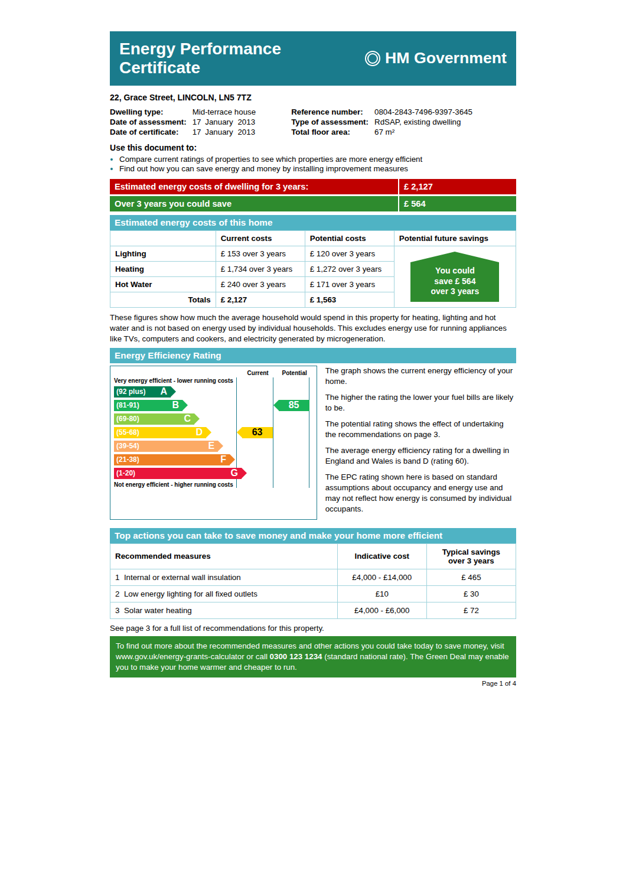Energy Performance Certificate
HM Government
22, Grace Street, LINCOLN, LN5 7TZ
| Dwelling type: | Mid-terrace house |
| Date of assessment: | 17 | January | 2013 |
| Date of certificate: | 17 | January | 2013 |
| Reference number: | 0804-2843-7496-9397-3645 |
| Type of assessment: | RdSAP, existing dwelling |
| Total floor area: | 67 m² |
Use this document to:
Compare current ratings of properties to see which properties are more energy efficient
Find out how you can save energy and money by installing improvement measures
Estimated energy costs of dwelling for 3 years:
£ 2,127
Over 3 years you could save
£ 564
Estimated energy costs of this home
| | Current costs | Potential costs | Potential future savings |
| --- | --- | --- | --- |
| Lighting | £ 153 over 3 years | £ 120 over 3 years | You could save £ 564 over 3 years |
| Heating | £ 1,734 over 3 years | £ 1,272 over 3 years |
| Hot Water | £ 240 over 3 years | £ 171 over 3 years |
| Totals | £ 2,127 | £ 1,563 |
These figures show how much the average household would spend in this property for heating, lighting and hot water and is not based on energy used by individual households. This excludes energy use for running appliances like TVs, computers and cookers, and electricity generated by microgeneration.
Energy Efficiency Rating
Current
Potential
Very energy efficient - lower running costs
(92 plus) A
(81-91) B
85
(69-80) C
(55-68) D
63
(39-54) E
(21-38) F
(1-20) G
Not energy efficient - higher running costs
The graph shows the current energy efficiency of your home.
The higher the rating the lower your fuel bills are likely to be.
The potential rating shows the effect of undertaking the recommendations on page 3.
The average energy efficiency rating for a dwelling in England and Wales is band D (rating 60).
The EPC rating shown here is based on standard assumptions about occupancy and energy use and may not reflect how energy is consumed by individual occupants.
Top actions you can take to save money and make your home more efficient
| Recommended measures | Indicative cost | Typical savings over 3 years |
| --- | --- | --- |
| 1 Internal or external wall insulation | £4,000 - £14,000 | £ 465 |
| 2 Low energy lighting for all fixed outlets | £10 | £ 30 |
| 3 Solar water heating | £4,000 - £6,000 | £ 72 |
See page 3 for a full list of recommendations for this property.
To find out more about the recommended measures and other actions you could take today to save money, visit www.gov.uk/energy-grants-calculator or call 0300 123 1234 (standard national rate). The Green Deal may enable you to make your home warmer and cheaper to run.
Page 1 of 4